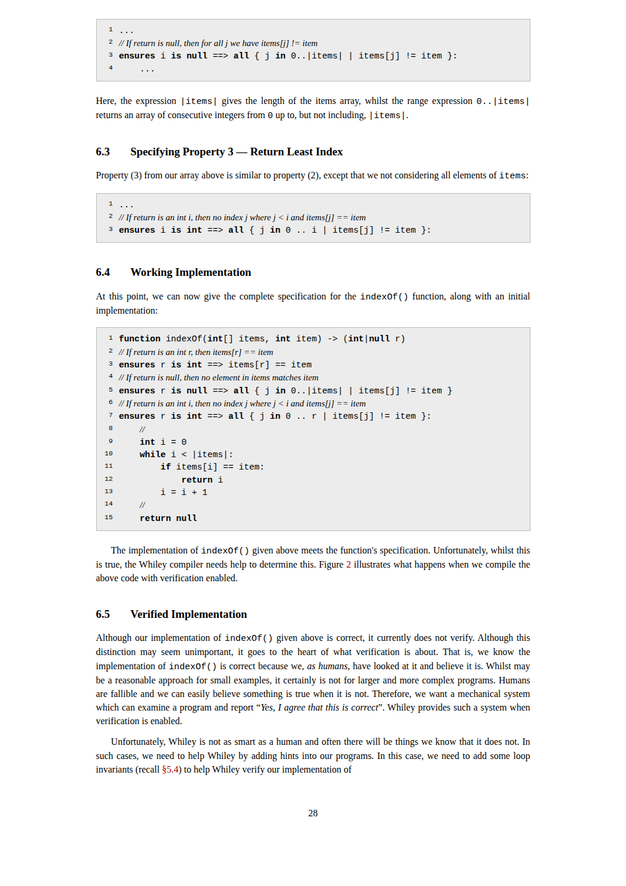| 1 | ... |
| 2 | // If return is null, then for all j we have items[j] != item |
| 3 | ensures i is null ==> all { j in 0../items/ / items[j] != item }: |
| 4 | ... |
Here, the expression |items| gives the length of the items array, whilst the range expression 0..|items| returns an array of consecutive integers from 0 up to, but not including, |items|.
6.3 Specifying Property 3 — Return Least Index
Property (3) from our array above is similar to property (2), except that we not considering all elements of items:
| 1 | ... |
| 2 | // If return is an int i, then no index j where j < i and items[j] == item |
| 3 | ensures i is int ==> all { j in 0 .. i / items[j] != item }: |
6.4 Working Implementation
At this point, we can now give the complete specification for the indexOf() function, along with an initial implementation:
| 1 | function indexOf( int [] items, int item) -> ( int / null r) |
| 2 | // If return is an int r, then items[r] == item |
| 3 | ensures r is int ==> items[r] == item |
| 4 | // If return is null, then no element in items matches item |
| 5 | ensures r is null ==> all { j in 0../items/ / items[j] != item } |
| 6 | // If return is an int i, then no index j where j < i and items[j] == item |
| 7 | ensures r is int ==> all { j in 0 .. r / items[j] != item }: |
| 8 | // |
| 9 | int i = 0 |
| 10 | while i < /items/: |
| 11 | if items[i] == item: |
| 12 | return i |
| 13 | i = i + 1 |
| 14 | // |
| 15 | return null |
The implementation of indexOf() given above meets the function's specification. Unfortunately, whilst this is true, the Whiley compiler needs help to determine this. Figure 2 illustrates what happens when we compile the above code with verification enabled.
6.5 Verified Implementation
Although our implementation of indexOf() given above is correct, it currently does not verify. Although this distinction may seem unimportant, it goes to the heart of what verification is about. That is, we know the implementation of indexOf() is correct because we, as humans, have looked at it and believe it is. Whilst may be a reasonable approach for small examples, it certainly is not for larger and more complex programs. Humans are fallible and we can easily believe something is true when it is not. Therefore, we want a mechanical system which can examine a program and report “Yes, I agree that this is correct”. Whiley provides such a system when verification is enabled.
Unfortunately, Whiley is not as smart as a human and often there will be things we know that it does not. In such cases, we need to help Whiley by adding hints into our programs. In this case, we need to add some loop invariants (recall §5.4) to help Whiley verify our implementation of
28